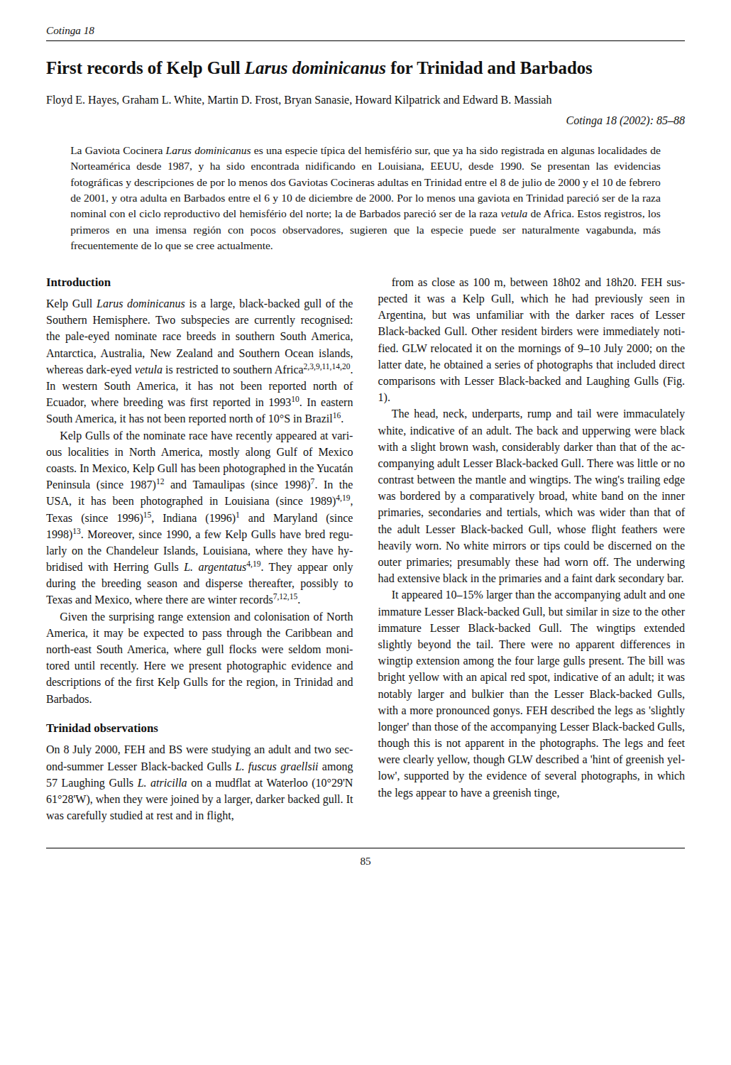Cotinga 18
First records of Kelp Gull Larus dominicanus for Trinidad and Barbados
Floyd E. Hayes, Graham L. White, Martin D. Frost, Bryan Sanasie, Howard Kilpatrick and Edward B. Massiah
Cotinga 18 (2002): 85–88
La Gaviota Cocinera Larus dominicanus es una especie típica del hemisfério sur, que ya ha sido registrada en algunas localidades de Norteamérica desde 1987, y ha sido encontrada nidificando en Louisiana, EEUU, desde 1990. Se presentan las evidencias fotográficas y descripciones de por lo menos dos Gaviotas Cocineras adultas en Trinidad entre el 8 de julio de 2000 y el 10 de febrero de 2001, y otra adulta en Barbados entre el 6 y 10 de diciembre de 2000. Por lo menos una gaviota en Trinidad pareció ser de la raza nominal con el ciclo reproductivo del hemisfério del norte; la de Barbados pareció ser de la raza vetula de Africa. Estos registros, los primeros en una imensa región con pocos observadores, sugieren que la especie puede ser naturalmente vagabunda, más frecuentemente de lo que se cree actualmente.
Introduction
Kelp Gull Larus dominicanus is a large, black-backed gull of the Southern Hemisphere. Two subspecies are currently recognised: the pale-eyed nominate race breeds in southern South America, Antarctica, Australia, New Zealand and Southern Ocean islands, whereas dark-eyed vetula is restricted to southern Africa2,3,9,11,14,20. In western South America, it has not been reported north of Ecuador, where breeding was first reported in 199310. In eastern South America, it has not been reported north of 10°S in Brazil16.
Kelp Gulls of the nominate race have recently appeared at various localities in North America, mostly along Gulf of Mexico coasts. In Mexico, Kelp Gull has been photographed in the Yucatán Peninsula (since 1987)12 and Tamaulipas (since 1998)7. In the USA, it has been photographed in Louisiana (since 1989)4,19, Texas (since 1996)15, Indiana (1996)1 and Maryland (since 1998)13. Moreover, since 1990, a few Kelp Gulls have bred regularly on the Chandeleur Islands, Louisiana, where they have hybridised with Herring Gulls L. argentatus4,19. They appear only during the breeding season and disperse thereafter, possibly to Texas and Mexico, where there are winter records7,12,15.
Given the surprising range extension and colonisation of North America, it may be expected to pass through the Caribbean and north-east South America, where gull flocks were seldom monitored until recently. Here we present photographic evidence and descriptions of the first Kelp Gulls for the region, in Trinidad and Barbados.
Trinidad observations
On 8 July 2000, FEH and BS were studying an adult and two second-summer Lesser Black-backed Gulls L. fuscus graellsii among 57 Laughing Gulls L. atricilla on a mudflat at Waterloo (10°29'N 61°28'W), when they were joined by a larger, darker backed gull. It was carefully studied at rest and in flight,
from as close as 100 m, between 18h02 and 18h20. FEH suspected it was a Kelp Gull, which he had previously seen in Argentina, but was unfamiliar with the darker races of Lesser Black-backed Gull. Other resident birders were immediately notified. GLW relocated it on the mornings of 9–10 July 2000; on the latter date, he obtained a series of photographs that included direct comparisons with Lesser Black-backed and Laughing Gulls (Fig. 1).
The head, neck, underparts, rump and tail were immaculately white, indicative of an adult. The back and upperwing were black with a slight brown wash, considerably darker than that of the accompanying adult Lesser Black-backed Gull. There was little or no contrast between the mantle and wingtips. The wing's trailing edge was bordered by a comparatively broad, white band on the inner primaries, secondaries and tertials, which was wider than that of the adult Lesser Black-backed Gull, whose flight feathers were heavily worn. No white mirrors or tips could be discerned on the outer primaries; presumably these had worn off. The underwing had extensive black in the primaries and a faint dark secondary bar.
It appeared 10–15% larger than the accompanying adult and one immature Lesser Black-backed Gull, but similar in size to the other immature Lesser Black-backed Gull. The wingtips extended slightly beyond the tail. There were no apparent differences in wingtip extension among the four large gulls present. The bill was bright yellow with an apical red spot, indicative of an adult; it was notably larger and bulkier than the Lesser Black-backed Gulls, with a more pronounced gonys. FEH described the legs as 'slightly longer' than those of the accompanying Lesser Black-backed Gulls, though this is not apparent in the photographs. The legs and feet were clearly yellow, though GLW described a 'hint of greenish yellow', supported by the evidence of several photographs, in which the legs appear to have a greenish tinge,
85